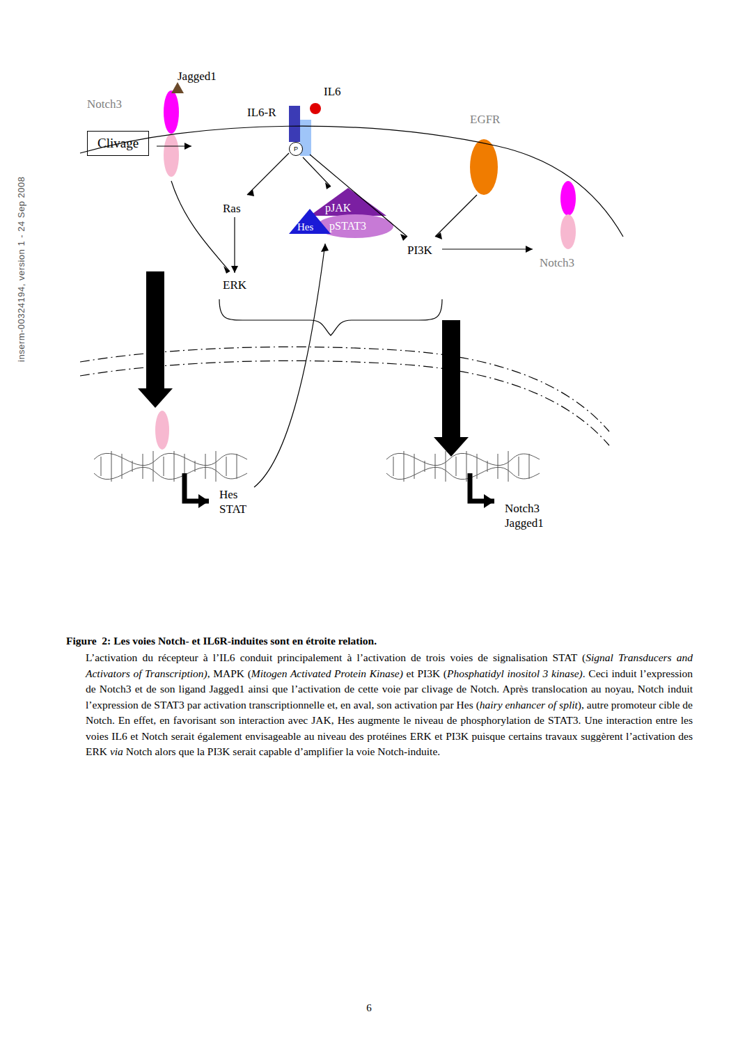inserm-00324194, version 1 - 24 Sep 2008
Notch3
Jagged1
IL6-R
IL6
EGFR
Notch3
Clivage
P
Ras
ERK
PI3K
pJAK
pSTAT3
Hes
Hes
STAT
Notch3
Jagged1
Figure 2: Les voies Notch- et IL6R-induites sont en étroite relation.
L’activation du récepteur à l’IL6 conduit principalement à l’activation de trois voies de signalisation STAT (Signal Transducers and Activators of Transcription), MAPK (Mitogen Activated Protein Kinase) et PI3K (Phosphatidyl inositol 3 kinase). Ceci induit l’expression de Notch3 et de son ligand Jagged1 ainsi que l’activation de cette voie par clivage de Notch. Après translocation au noyau, Notch induit l’expression de STAT3 par activation transcriptionnelle et, en aval, son activation par Hes (hairy enhancer of split), autre promoteur cible de Notch. En effet, en favorisant son interaction avec JAK, Hes augmente le niveau de phosphorylation de STAT3. Une interaction entre les voies IL6 et Notch serait également envisageable au niveau des protéines ERK et PI3K puisque certains travaux suggèrent l’activation des ERK via Notch alors que la PI3K serait capable d’amplifier la voie Notch-induite.
6